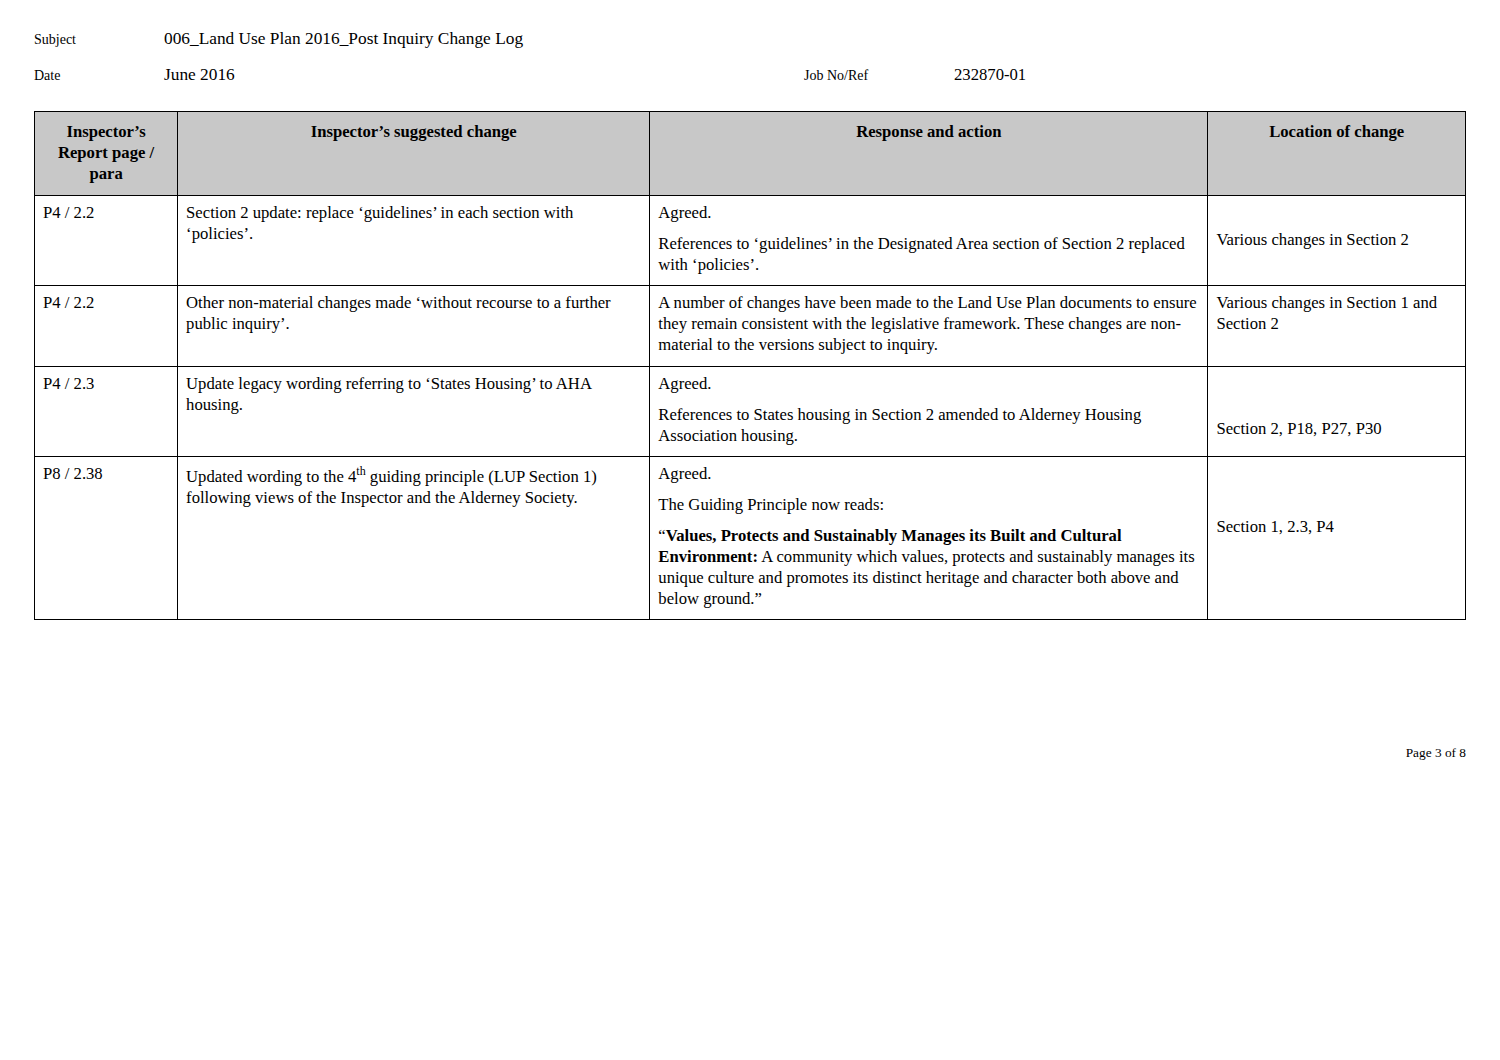Subject
006_Land Use Plan 2016_Post Inquiry Change Log
Date
June 2016
Job No/Ref
232870-01
| Inspector’s Report page / para | Inspector’s suggested change | Response and action | Location of change |
| --- | --- | --- | --- |
| P4 / 2.2 | Section 2 update: replace ‘guidelines’ in each section with ‘policies’. | Agreed. References to ‘guidelines’ in the Designated Area section of Section 2 replaced with ‘policies’. | Various changes in Section 2 |
| P4 / 2.2 | Other non-material changes made ‘without recourse to a further public inquiry’. | A number of changes have been made to the Land Use Plan documents to ensure they remain consistent with the legislative framework. These changes are non-material to the versions subject to inquiry. | Various changes in Section 1 and Section 2 |
| P4 / 2.3 | Update legacy wording referring to ‘States Housing’ to AHA housing. | Agreed. References to States housing in Section 2 amended to Alderney Housing Association housing. | Section 2, P18, P27, P30 |
| P8 / 2.38 | Updated wording to the 4 th guiding principle (LUP Section 1) following views of the Inspector and the Alderney Society. | Agreed. The Guiding Principle now reads: “ Values, Protects and Sustainably Manages its Built and Cultural Environment: A community which values, protects and sustainably manages its unique culture and promotes its distinct heritage and character both above and below ground.” | Section 1, 2.3, P4 |
Page 3 of 8